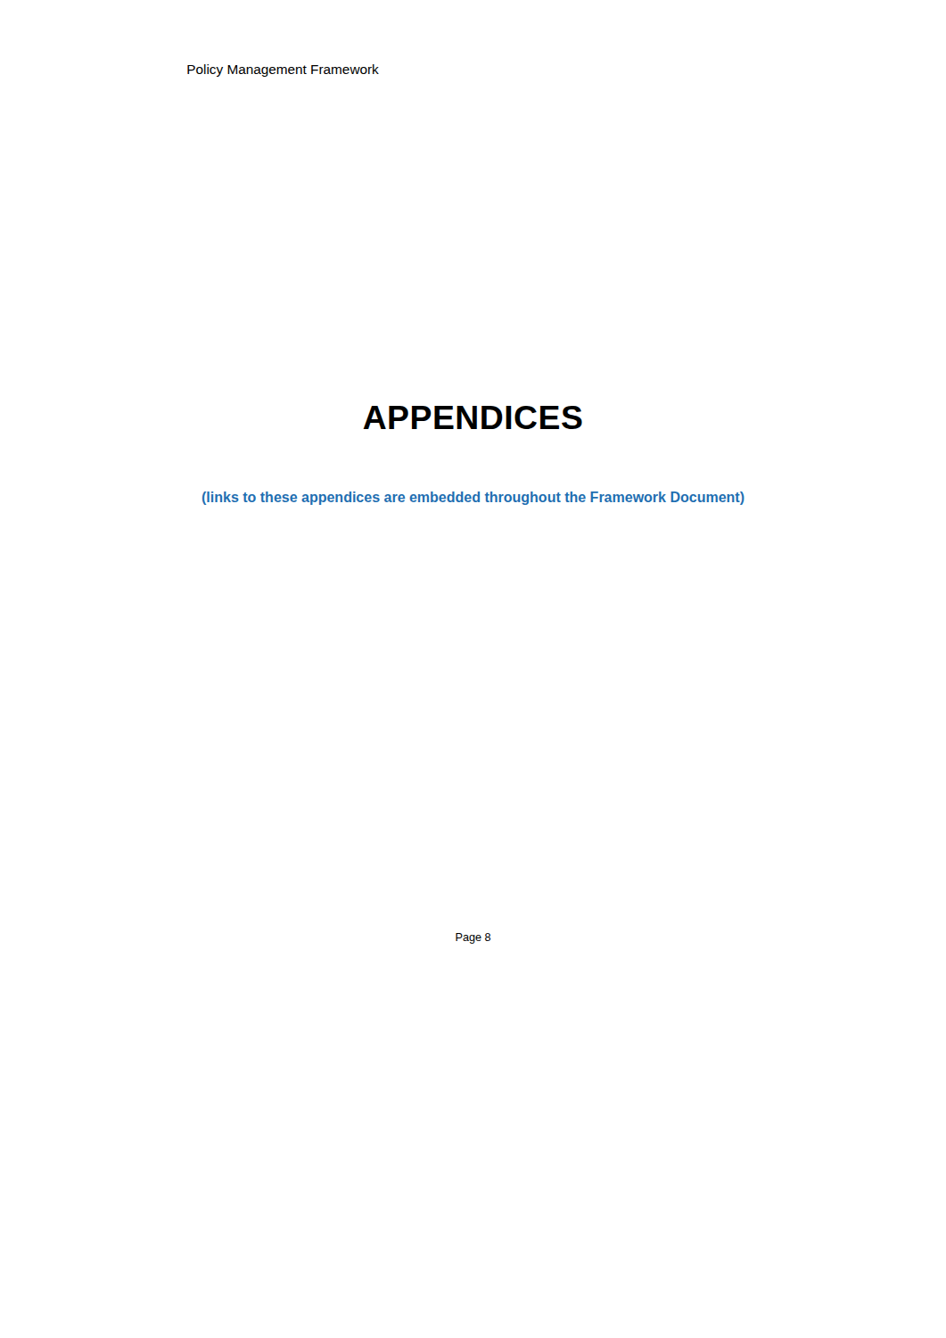Policy Management Framework
APPENDICES
(links to these appendices are embedded throughout the Framework Document)
Page 8